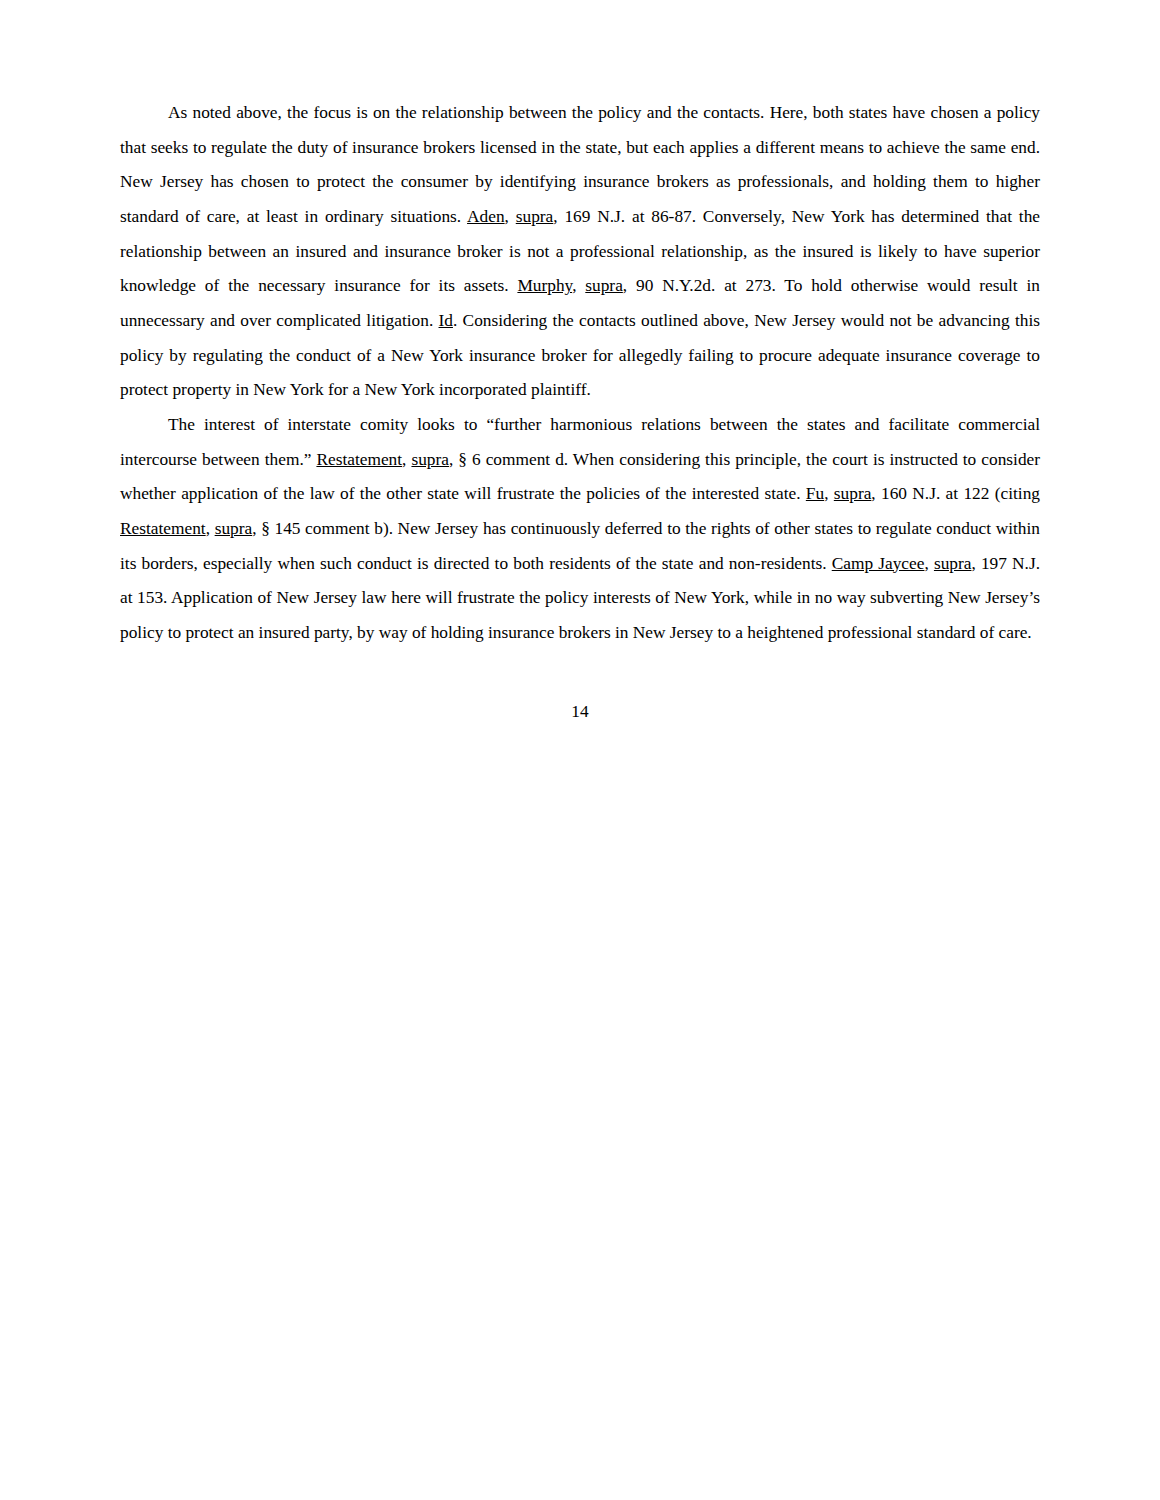As noted above, the focus is on the relationship between the policy and the contacts. Here, both states have chosen a policy that seeks to regulate the duty of insurance brokers licensed in the state, but each applies a different means to achieve the same end. New Jersey has chosen to protect the consumer by identifying insurance brokers as professionals, and holding them to higher standard of care, at least in ordinary situations. Aden, supra, 169 N.J. at 86-87. Conversely, New York has determined that the relationship between an insured and insurance broker is not a professional relationship, as the insured is likely to have superior knowledge of the necessary insurance for its assets. Murphy, supra, 90 N.Y.2d. at 273. To hold otherwise would result in unnecessary and over complicated litigation. Id. Considering the contacts outlined above, New Jersey would not be advancing this policy by regulating the conduct of a New York insurance broker for allegedly failing to procure adequate insurance coverage to protect property in New York for a New York incorporated plaintiff.
The interest of interstate comity looks to “further harmonious relations between the states and facilitate commercial intercourse between them.” Restatement, supra, § 6 comment d. When considering this principle, the court is instructed to consider whether application of the law of the other state will frustrate the policies of the interested state. Fu, supra, 160 N.J. at 122 (citing Restatement, supra, § 145 comment b). New Jersey has continuously deferred to the rights of other states to regulate conduct within its borders, especially when such conduct is directed to both residents of the state and non-residents. Camp Jaycee, supra, 197 N.J. at 153. Application of New Jersey law here will frustrate the policy interests of New York, while in no way subverting New Jersey’s policy to protect an insured party, by way of holding insurance brokers in New Jersey to a heightened professional standard of care.
14